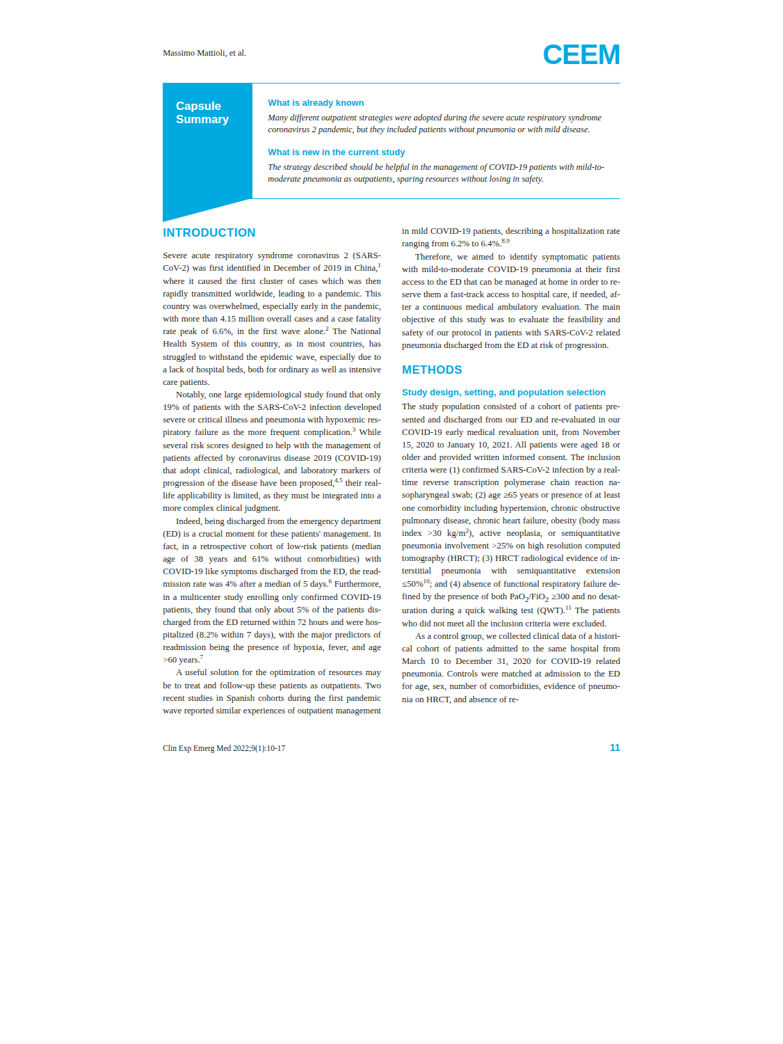Massimo Mattioli, et al.
CEEM
Capsule
Summary
What is already known
Many different outpatient strategies were adopted during the severe acute respiratory syndrome coronavirus 2 pandemic, but they included patients without pneumonia or with mild disease.
What is new in the current study
The strategy described should be helpful in the management of COVID-19 patients with mild-to-moderate pneumonia as outpatients, sparing resources without losing in safety.
INTRODUCTION
Severe acute respiratory syndrome coronavirus 2 (SARS-CoV-2) was first identified in December of 2019 in China,1 where it caused the first cluster of cases which was then rapidly transmitted worldwide, leading to a pandemic. This country was overwhelmed, especially early in the pandemic, with more than 4.15 million overall cases and a case fatality rate peak of 6.6%, in the first wave alone.2 The National Health System of this country, as in most countries, has struggled to withstand the epidemic wave, especially due to a lack of hospital beds, both for ordinary as well as intensive care patients.
Notably, one large epidemiological study found that only 19% of patients with the SARS-CoV-2 infection developed severe or critical illness and pneumonia with hypoxemic respiratory failure as the more frequent complication.3 While several risk scores designed to help with the management of patients affected by coronavirus disease 2019 (COVID-19) that adopt clinical, radiological, and laboratory markers of progression of the disease have been proposed,4,5 their real-life applicability is limited, as they must be integrated into a more complex clinical judgment.
Indeed, being discharged from the emergency department (ED) is a crucial moment for these patients' management. In fact, in a retrospective cohort of low-risk patients (median age of 38 years and 61% without comorbidities) with COVID-19 like symptoms discharged from the ED, the readmission rate was 4% after a median of 5 days.6 Furthermore, in a multicenter study enrolling only confirmed COVID-19 patients, they found that only about 5% of the patients discharged from the ED returned within 72 hours and were hospitalized (8.2% within 7 days), with the major predictors of readmission being the presence of hypoxia, fever, and age >60 years.7
A useful solution for the optimization of resources may be to treat and follow-up these patients as outpatients. Two recent studies in Spanish cohorts during the first pandemic wave reported similar experiences of outpatient management in mild COVID-19 patients, describing a hospitalization rate ranging from 6.2% to 6.4%.8,9
Therefore, we aimed to identify symptomatic patients with mild-to-moderate COVID-19 pneumonia at their first access to the ED that can be managed at home in order to reserve them a fast-track access to hospital care, if needed, after a continuous medical ambulatory evaluation. The main objective of this study was to evaluate the feasibility and safety of our protocol in patients with SARS-CoV-2 related pneumonia discharged from the ED at risk of progression.
METHODS
Study design, setting, and population selection
The study population consisted of a cohort of patients presented and discharged from our ED and re-evaluated in our COVID-19 early medical revaluation unit, from November 15, 2020 to January 10, 2021. All patients were aged 18 or older and provided written informed consent. The inclusion criteria were (1) confirmed SARS-CoV-2 infection by a real-time reverse transcription polymerase chain reaction nasopharyngeal swab; (2) age ≥65 years or presence of at least one comorbidity including hypertension, chronic obstructive pulmonary disease, chronic heart failure, obesity (body mass index >30 kg/m2), active neoplasia, or semiquantitative pneumonia involvement >25% on high resolution computed tomography (HRCT); (3) HRCT radiological evidence of interstitial pneumonia with semiquantitative extension ≤50%10; and (4) absence of functional respiratory failure defined by the presence of both PaO2/FiO2 ≥300 and no desaturation during a quick walking test (QWT).11 The patients who did not meet all the inclusion criteria were excluded.
As a control group, we collected clinical data of a historical cohort of patients admitted to the same hospital from March 10 to December 31, 2020 for COVID-19 related pneumonia. Controls were matched at admission to the ED for age, sex, number of comorbidities, evidence of pneumonia on HRCT, and absence of re-
Clin Exp Emerg Med 2022;9(1):10-17
11